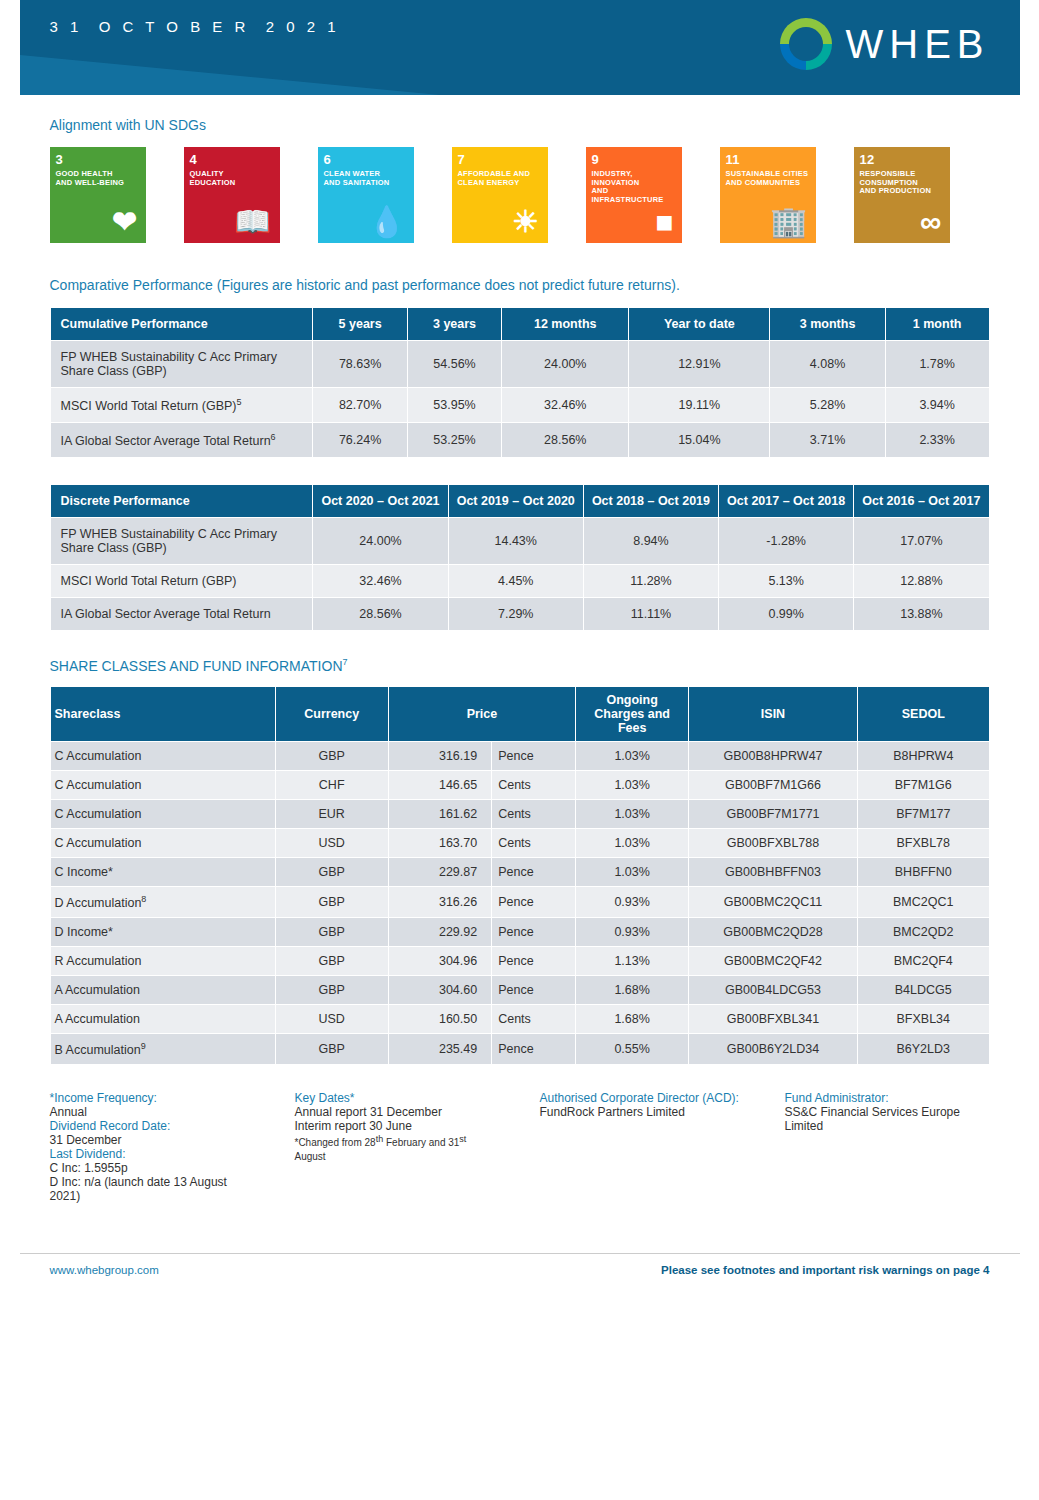3 1 O C T O B E R 2 0 2 1
WHEB
Alignment with UN SDGs
3 GOOD HEALTH
AND WELL-BEING❤
4 QUALITY
EDUCATION📖
6 CLEAN WATER
AND SANITATION💧
7 AFFORDABLE AND
CLEAN ENERGY☀
9 INDUSTRY, INNOVATION
AND INFRASTRUCTURE■
11 SUSTAINABLE CITIES
AND COMMUNITIES🏢
12 RESPONSIBLE
CONSUMPTION
AND PRODUCTION∞
Comparative Performance (Figures are historic and past performance does not predict future returns).
| Cumulative Performance | 5 years | 3 years | 12 months | Year to date | 3 months | 1 month |
| --- | --- | --- | --- | --- | --- | --- |
| FP WHEB Sustainability C Acc Primary Share Class (GBP) | 78.63% | 54.56% | 24.00% | 12.91% | 4.08% | 1.78% |
| MSCI World Total Return (GBP) 5 | 82.70% | 53.95% | 32.46% | 19.11% | 5.28% | 3.94% |
| IA Global Sector Average Total Return 6 | 76.24% | 53.25% | 28.56% | 15.04% | 3.71% | 2.33% |
| Discrete Performance | Oct 2020 – Oct 2021 | Oct 2019 – Oct 2020 | Oct 2018 – Oct 2019 | Oct 2017 – Oct 2018 | Oct 2016 – Oct 2017 |
| --- | --- | --- | --- | --- | --- |
| FP WHEB Sustainability C Acc Primary Share Class (GBP) | 24.00% | 14.43% | 8.94% | -1.28% | 17.07% |
| MSCI World Total Return (GBP) | 32.46% | 4.45% | 11.28% | 5.13% | 12.88% |
| IA Global Sector Average Total Return | 28.56% | 7.29% | 11.11% | 0.99% | 13.88% |
SHARE CLASSES AND FUND INFORMATION7
| Shareclass | Currency | Price | Ongoing Charges and Fees | ISIN | SEDOL |
| --- | --- | --- | --- | --- | --- |
| C Accumulation | GBP | 316.19 | Pence | 1.03% | GB00B8HPRW47 | B8HPRW4 |
| C Accumulation | CHF | 146.65 | Cents | 1.03% | GB00BF7M1G66 | BF7M1G6 |
| C Accumulation | EUR | 161.62 | Cents | 1.03% | GB00BF7M1771 | BF7M177 |
| C Accumulation | USD | 163.70 | Cents | 1.03% | GB00BFXBL788 | BFXBL78 |
| C Income* | GBP | 229.87 | Pence | 1.03% | GB00BHBFFN03 | BHBFFN0 |
| D Accumulation 8 | GBP | 316.26 | Pence | 0.93% | GB00BMC2QC11 | BMC2QC1 |
| D Income* | GBP | 229.92 | Pence | 0.93% | GB00BMC2QD28 | BMC2QD2 |
| R Accumulation | GBP | 304.96 | Pence | 1.13% | GB00BMC2QF42 | BMC2QF4 |
| A Accumulation | GBP | 304.60 | Pence | 1.68% | GB00B4LDCG53 | B4LDCG5 |
| A Accumulation | USD | 160.50 | Cents | 1.68% | GB00BFXBL341 | BFXBL34 |
| B Accumulation 9 | GBP | 235.49 | Pence | 0.55% | GB00B6Y2LD34 | B6Y2LD3 |
*Income Frequency:
Annual
Dividend Record Date:
31 December
Last Dividend:
C Inc: 1.5955p
D Inc: n/a (launch date 13 August 2021)
Key Dates*
Annual report 31 December
Interim report 30 June
*Changed from 28th February and 31st August
Authorised Corporate Director (ACD):
FundRock Partners Limited
Fund Administrator:
SS&C Financial Services Europe Limited
www.whebgroup.com Please see footnotes and important risk warnings on page 4